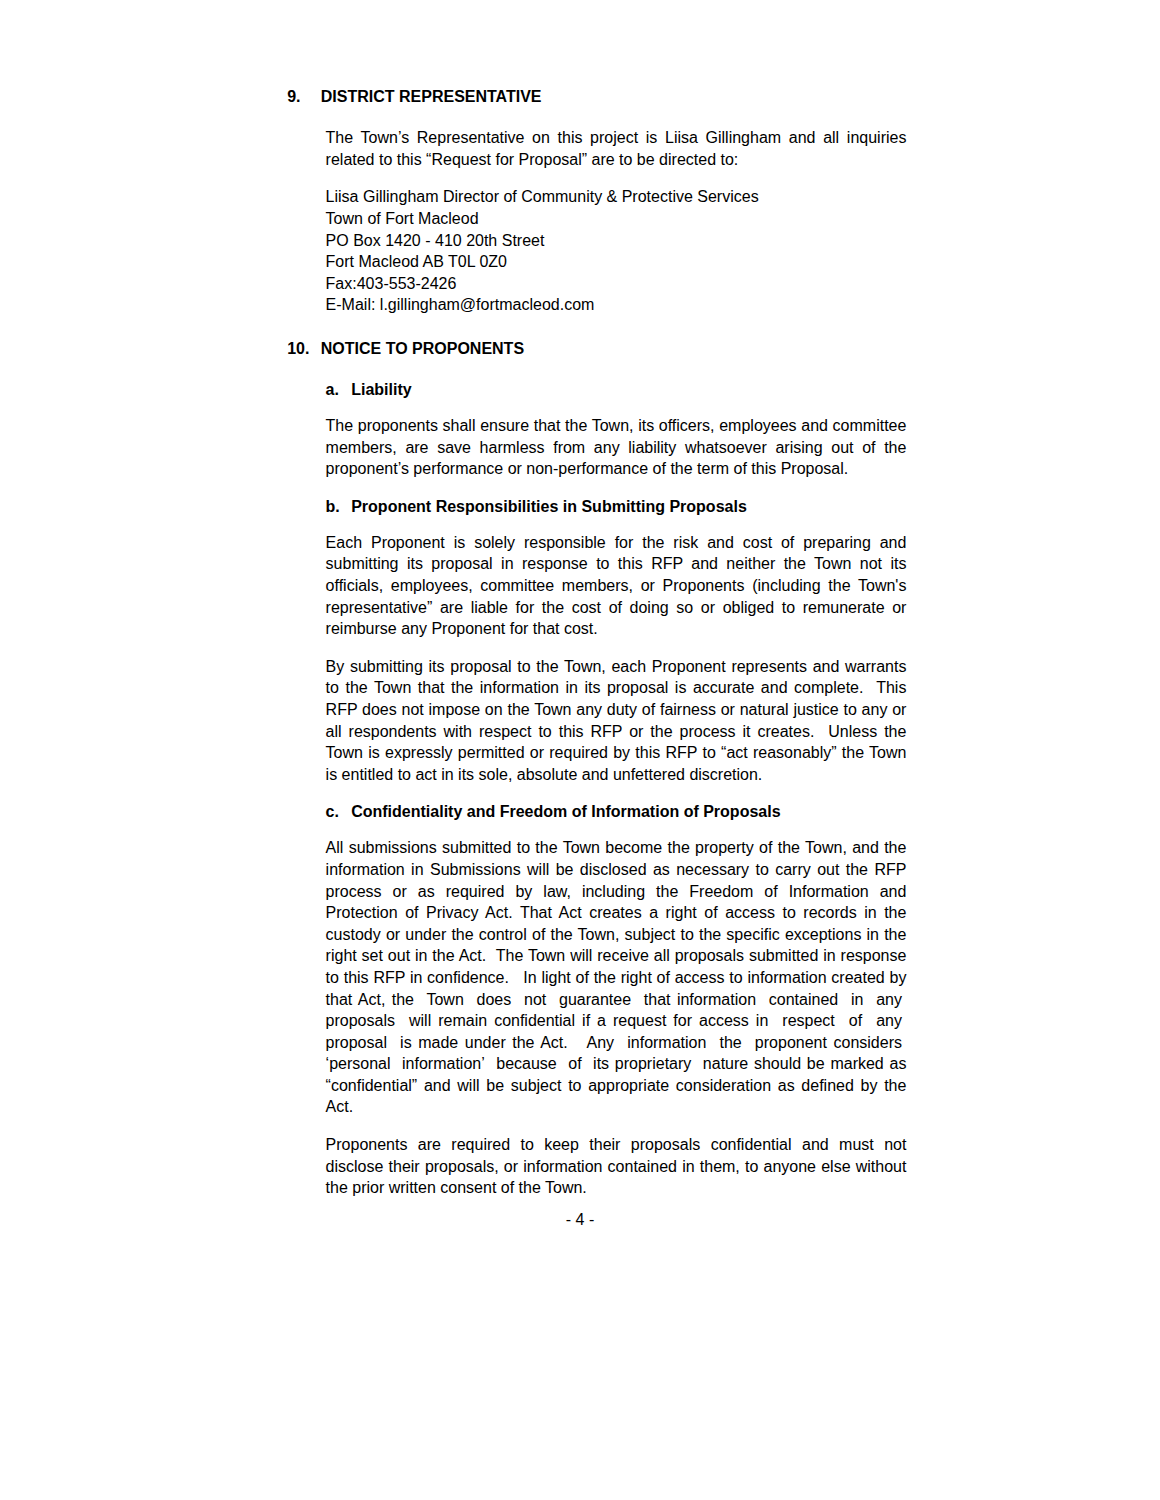9. DISTRICT REPRESENTATIVE
The Town’s Representative on this project is Liisa Gillingham and all inquiries related to this “Request for Proposal” are to be directed to:
Liisa Gillingham Director of Community & Protective Services
Town of Fort Macleod
PO Box 1420 - 410 20th Street
Fort Macleod AB T0L 0Z0
Fax:403-553-2426
E-Mail: l.gillingham@fortmacleod.com
10. NOTICE TO PROPONENTS
a. Liability
The proponents shall ensure that the Town, its officers, employees and committee members, are save harmless from any liability whatsoever arising out of the proponent’s performance or non-performance of the term of this Proposal.
b. Proponent Responsibilities in Submitting Proposals
Each Proponent is solely responsible for the risk and cost of preparing and submitting its proposal in response to this RFP and neither the Town not its officials, employees, committee members, or Proponents (including the Town's representative” are liable for the cost of doing so or obliged to remunerate or reimburse any Proponent for that cost.
By submitting its proposal to the Town, each Proponent represents and warrants to the Town that the information in its proposal is accurate and complete. This RFP does not impose on the Town any duty of fairness or natural justice to any or all respondents with respect to this RFP or the process it creates. Unless the Town is expressly permitted or required by this RFP to “act reasonably” the Town is entitled to act in its sole, absolute and unfettered discretion.
c. Confidentiality and Freedom of Information of Proposals
All submissions submitted to the Town become the property of the Town, and the information in Submissions will be disclosed as necessary to carry out the RFP process or as required by law, including the Freedom of Information and Protection of Privacy Act. That Act creates a right of access to records in the custody or under the control of the Town, subject to the specific exceptions in the right set out in the Act. The Town will receive all proposals submitted in response to this RFP in confidence. In light of the right of access to information created by that Act, the Town does not guarantee that information contained in any proposals will remain confidential if a request for access in respect of any proposal is made under the Act. Any information the proponent considers ‘personal information’ because of its proprietary nature should be marked as “confidential” and will be subject to appropriate consideration as defined by the Act.
Proponents are required to keep their proposals confidential and must not disclose their proposals, or information contained in them, to anyone else without the prior written consent of the Town.
- 4 -